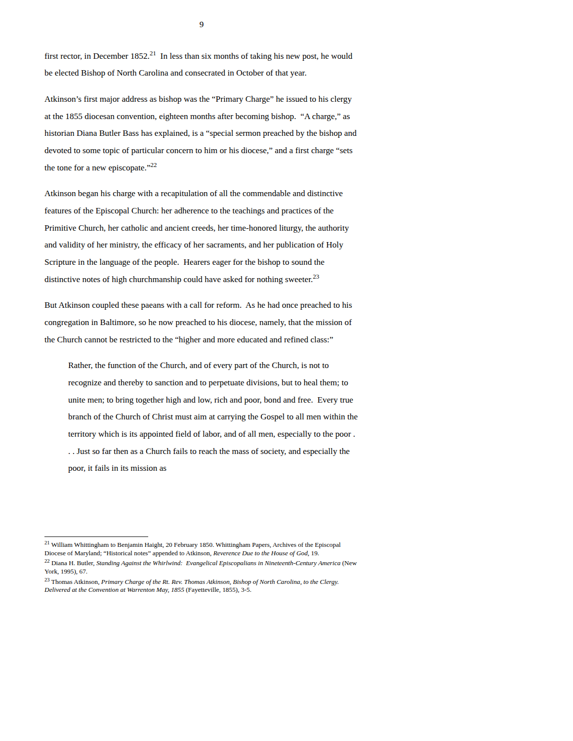9
first rector, in December 1852.21 In less than six months of taking his new post, he would be elected Bishop of North Carolina and consecrated in October of that year.
Atkinson’s first major address as bishop was the “Primary Charge” he issued to his clergy at the 1855 diocesan convention, eighteen months after becoming bishop. “A charge,” as historian Diana Butler Bass has explained, is a “special sermon preached by the bishop and devoted to some topic of particular concern to him or his diocese,” and a first charge “sets the tone for a new episcopate.”22
Atkinson began his charge with a recapitulation of all the commendable and distinctive features of the Episcopal Church: her adherence to the teachings and practices of the Primitive Church, her catholic and ancient creeds, her time-honored liturgy, the authority and validity of her ministry, the efficacy of her sacraments, and her publication of Holy Scripture in the language of the people. Hearers eager for the bishop to sound the distinctive notes of high churchmanship could have asked for nothing sweeter.23
But Atkinson coupled these paeans with a call for reform. As he had once preached to his congregation in Baltimore, so he now preached to his diocese, namely, that the mission of the Church cannot be restricted to the “higher and more educated and refined class:”
Rather, the function of the Church, and of every part of the Church, is not to recognize and thereby to sanction and to perpetuate divisions, but to heal them; to unite men; to bring together high and low, rich and poor, bond and free. Every true branch of the Church of Christ must aim at carrying the Gospel to all men within the territory which is its appointed field of labor, and of all men, especially to the poor . . . Just so far then as a Church fails to reach the mass of society, and especially the poor, it fails in its mission as
21 William Whittingham to Benjamin Haight, 20 February 1850. Whittingham Papers, Archives of the Episcopal Diocese of Maryland; “Historical notes” appended to Atkinson, Reverence Due to the House of God, 19.
22 Diana H. Butler, Standing Against the Whirlwind: Evangelical Episcopalians in Nineteenth-Century America (New York, 1995), 67.
23 Thomas Atkinson, Primary Charge of the Rt. Rev. Thomas Atkinson, Bishop of North Carolina, to the Clergy. Delivered at the Convention at Warrenton May, 1855 (Fayetteville, 1855), 3-5.